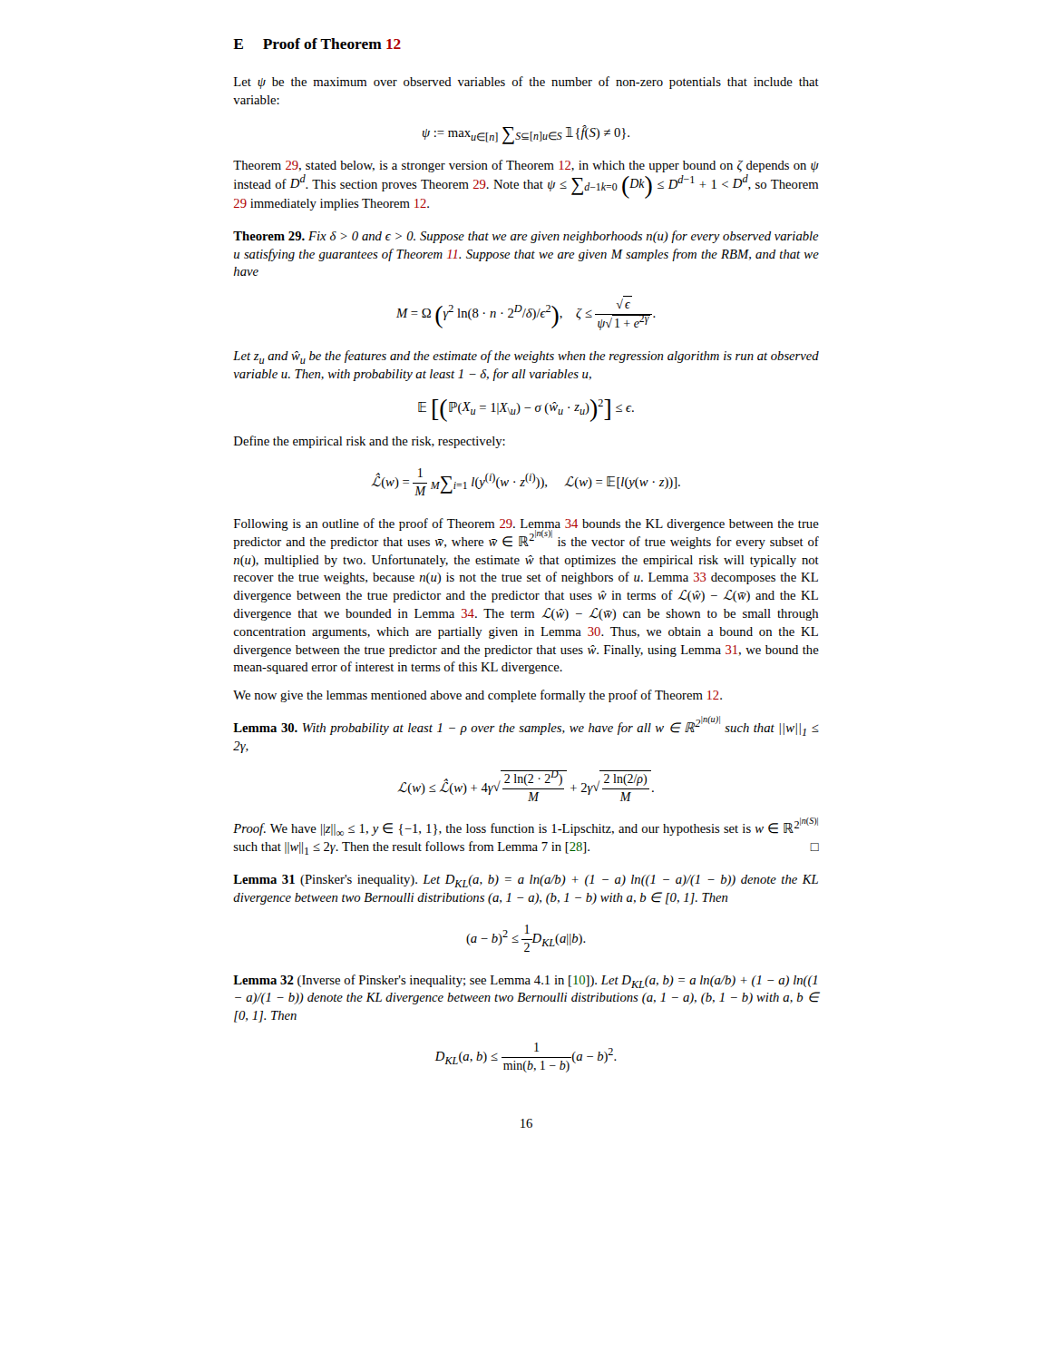EProof of Theorem 12
Let ψ be the maximum over observed variables of the number of non-zero potentials that include that variable:
ψ := maxu∈[n] ∑S⊆[n] u∈S 𝟙{f̂(S) ≠ 0}.
Theorem 29, stated below, is a stronger version of Theorem 12, in which the upper bound on ζ depends on ψ instead of Dd. This section proves Theorem 29. Note that ψ ≤ ∑d−1 k=0 (Dk) ≤ Dd−1 + 1 < Dd, so Theorem 29 immediately implies Theorem 12.
Theorem 29. Fix δ > 0 and ϵ > 0. Suppose that we are given neighborhoods n(u) for every observed variable u satisfying the guarantees of Theorem 11. Suppose that we are given M samples from the RBM, and that we have
M = Ω (γ2 ln(8 · n · 2D/δ)/ϵ2), ζ ≤ √ϵ ψ√1 + e2γ.
Let zu and ŵu be the features and the estimate of the weights when the regression algorithm is run at observed variable u. Then, with probability at least 1 − δ, for all variables u,
𝔼 [(ℙ(Xu = 1|X\u) − σ (ŵu · zu))2] ≤ ϵ.
Define the empirical risk and the risk, respectively:
ℒ̂(w) = 1 M M∑i=1 l(y(i)(w · z(i))), ℒ(w) = 𝔼[l(y(w · z))].
Following is an outline of the proof of Theorem 29. Lemma 34 bounds the KL divergence between the true predictor and the predictor that uses w̄, where w̄ ∈ ℝ2|n(s)| is the vector of true weights for every subset of n(u), multiplied by two. Unfortunately, the estimate ŵ that optimizes the empirical risk will typically not recover the true weights, because n(u) is not the true set of neighbors of u. Lemma 33 decomposes the KL divergence between the true predictor and the predictor that uses ŵ in terms of ℒ(ŵ) − ℒ(w̄) and the KL divergence that we bounded in Lemma 34. The term ℒ(ŵ) − ℒ(w̄) can be shown to be small through concentration arguments, which are partially given in Lemma 30. Thus, we obtain a bound on the KL divergence between the true predictor and the predictor that uses ŵ. Finally, using Lemma 31, we bound the mean-squared error of interest in terms of this KL divergence.
We now give the lemmas mentioned above and complete formally the proof of Theorem 12.
Lemma 30. With probability at least 1 − ρ over the samples, we have for all w ∈ ℝ2|n(u)| such that ||w||1 ≤ 2γ,
ℒ(w) ≤ ℒ̂(w) + 4γ√2 ln(2 · 2D) M + 2γ√2 ln(2/ρ) M.
Proof. We have ||z||∞ ≤ 1, y ∈ {−1, 1}, the loss function is 1-Lipschitz, and our hypothesis set is w ∈ ℝ2|n(S)| such that ||w||1 ≤ 2γ. Then the result follows from Lemma 7 in [28]. □
Lemma 31 (Pinsker's inequality). Let DKL(a, b) = a ln(a/b) + (1 − a) ln((1 − a)/(1 − b)) denote the KL divergence between two Bernoulli distributions (a, 1 − a), (b, 1 − b) with a, b ∈ [0, 1]. Then
(a − b)2 ≤ 12 DKL(a||b).
Lemma 32 (Inverse of Pinsker's inequality; see Lemma 4.1 in [10]). Let DKL(a, b) = a ln(a/b) + (1 − a) ln((1 − a)/(1 − b)) denote the KL divergence between two Bernoulli distributions (a, 1 − a), (b, 1 − b) with a, b ∈ [0, 1]. Then
DKL(a, b) ≤ 1 min(b, 1 − b)(a − b)2.
16